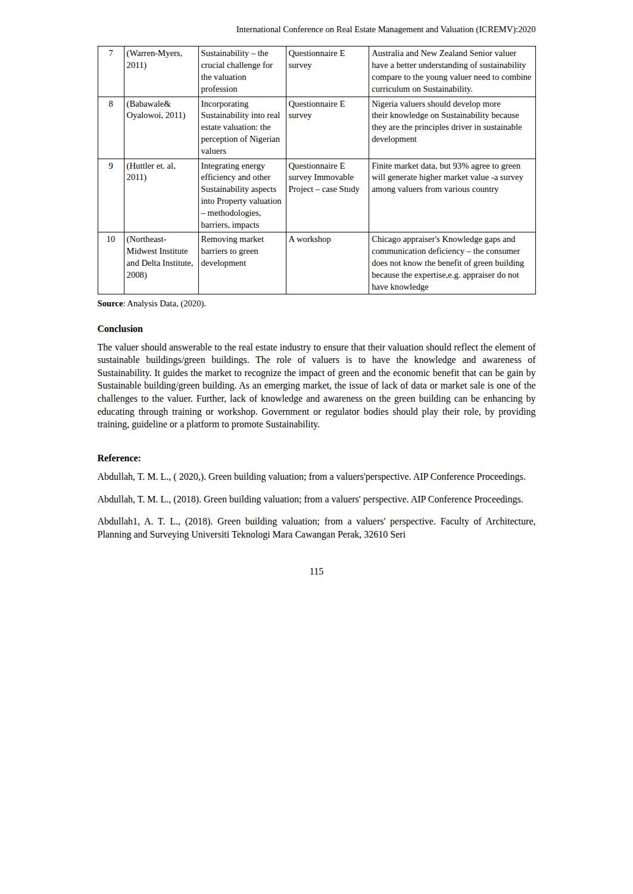International Conference on Real Estate Management and Valuation (ICREMV):2020
| 7 | (Warren-Myers, 2011) | Sustainability – the crucial challenge for the valuation profession | Questionnaire E survey | Australia and New Zealand Senior valuer have a better understanding of sustainability compare to the young valuer need to combine curriculum on Sustainability. |
| 8 | (Babawale& Oyalowoi, 2011) | Incorporating Sustainability into real estate valuation: the perception of Nigerian valuers | Questionnaire E survey | Nigeria valuers should develop more their knowledge on Sustainability because they are the principles driver in sustainable development |
| 9 | (Huttler et. al, 2011) | Integrating energy efficiency and other Sustainability aspects into Property valuation – methodologies, barriers, impacts | Questionnaire E survey Immovable Project – case Study | Finite market data, but 93% agree to green will generate higher market value -a survey among valuers from various country |
| 10 | (Northeast-Midwest Institute and Delta Institute, 2008) | Removing market barriers to green development | A workshop | Chicago appraiser's Knowledge gaps and communication deficiency – the consumer does not know the benefit of green building because the expertise,e.g. appraiser do not have knowledge |
Source: Analysis Data, (2020).
Conclusion
The valuer should answerable to the real estate industry to ensure that their valuation should reflect the element of sustainable buildings/green buildings. The role of valuers is to have the knowledge and awareness of Sustainability. It guides the market to recognize the impact of green and the economic benefit that can be gain by Sustainable building/green building. As an emerging market, the issue of lack of data or market sale is one of the challenges to the valuer. Further, lack of knowledge and awareness on the green building can be enhancing by educating through training or workshop. Government or regulator bodies should play their role, by providing training, guideline or a platform to promote Sustainability.
Reference:
Abdullah, T. M. L., ( 2020,). Green building valuation; from a valuers'perspective. AIP Conference Proceedings.
Abdullah, T. M. L., (2018). Green building valuation; from a valuers' perspective. AIP Conference Proceedings.
Abdullah1, A. T. L., (2018). Green building valuation; from a valuers' perspective. Faculty of Architecture, Planning and Surveying Universiti Teknologi Mara Cawangan Perak, 32610 Seri
115